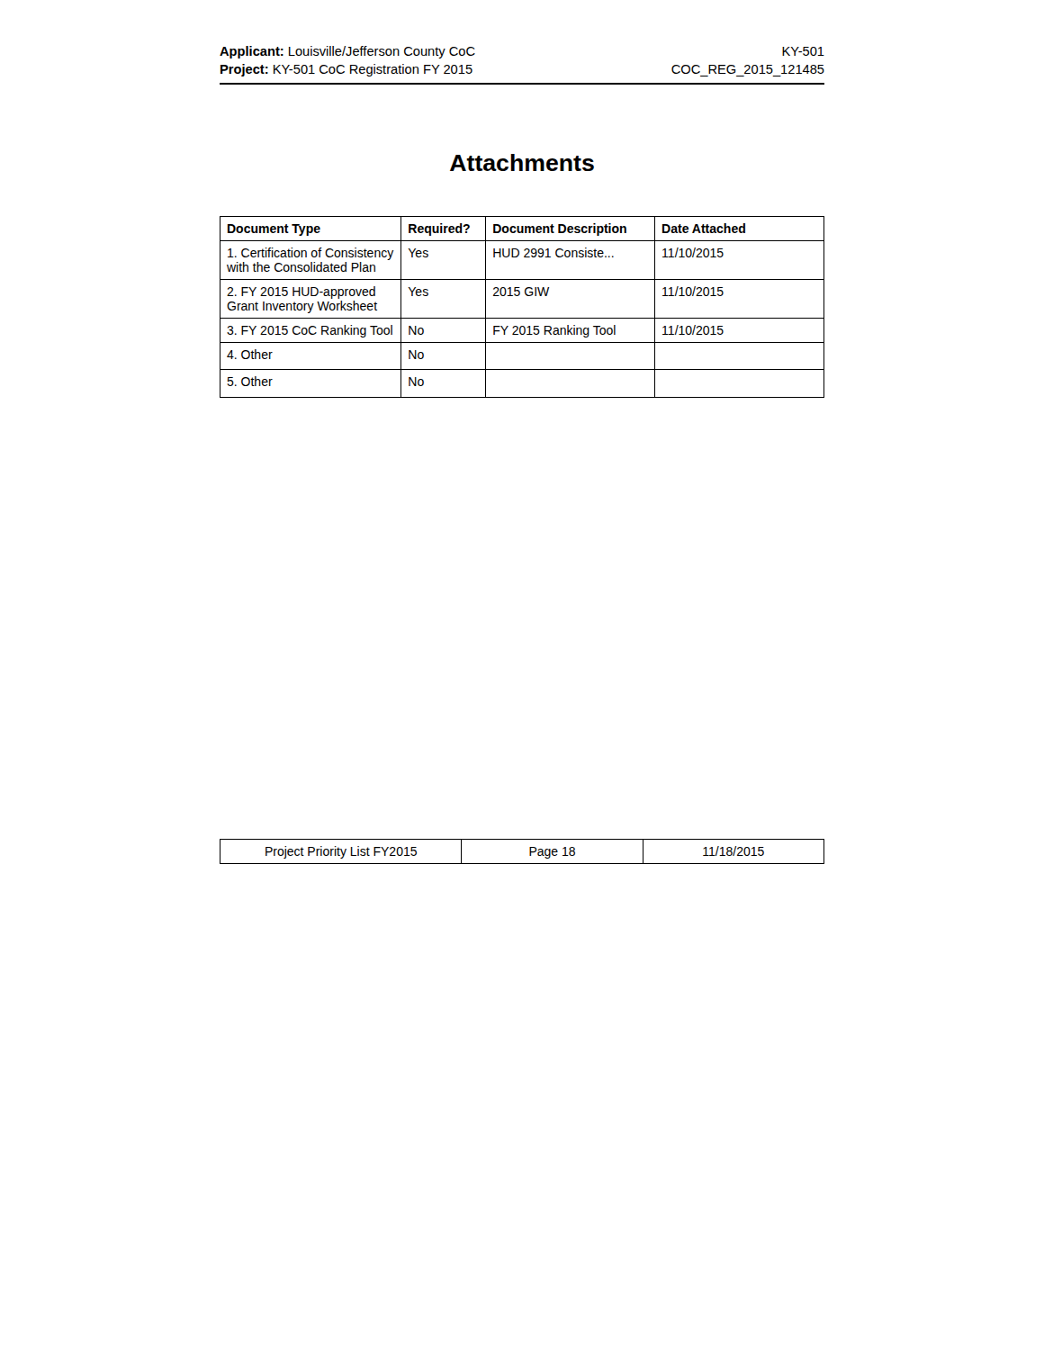Applicant: Louisville/Jefferson County CoC
KY-501
Project: KY-501 CoC Registration FY 2015
COC_REG_2015_121485
Attachments
| Document Type | Required? | Document Description | Date Attached |
| --- | --- | --- | --- |
| 1. Certification of Consistency with the Consolidated Plan | Yes | HUD 2991 Consiste... | 11/10/2015 |
| 2. FY 2015 HUD-approved Grant Inventory Worksheet | Yes | 2015 GIW | 11/10/2015 |
| 3. FY 2015 CoC Ranking Tool | No | FY 2015 Ranking Tool | 11/10/2015 |
| 4. Other | No | | |
| 5. Other | No | | |
| Project Priority List FY2015 | Page 18 | 11/18/2015 |